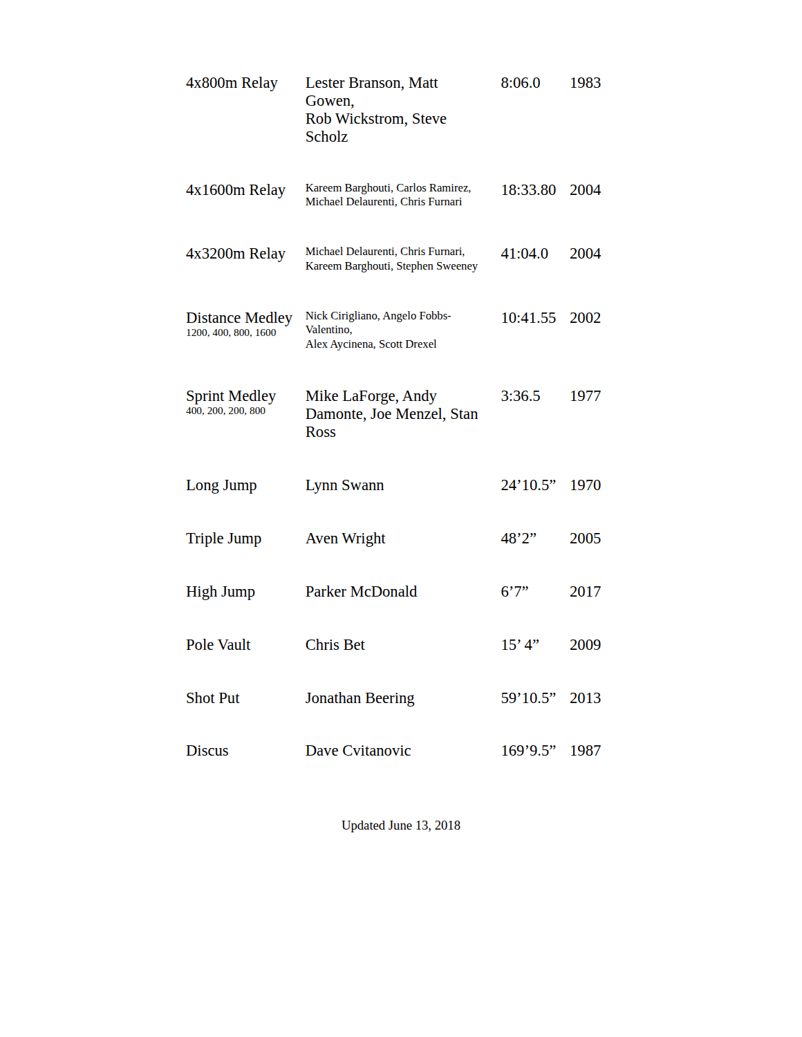| 4x800m Relay | Lester Branson, Matt Gowen, Rob Wickstrom, Steve Scholz | 8:06.0 | 1983 |
| 4x1600m Relay | Kareem Barghouti, Carlos Ramirez, Michael Delaurenti, Chris Furnari | 18:33.80 | 2004 |
| 4x3200m Relay | Michael Delaurenti, Chris Furnari, Kareem Barghouti, Stephen Sweeney | 41:04.0 | 2004 |
| Distance Medley 1200, 400, 800, 1600 | Nick Cirigliano, Angelo Fobbs-Valentino, Alex Aycinena, Scott Drexel | 10:41.55 | 2002 |
| Sprint Medley 400, 200, 200, 800 | Mike LaForge, Andy Damonte, Joe Menzel, Stan Ross | 3:36.5 | 1977 |
| Long Jump | Lynn Swann | 24’10.5” | 1970 |
| Triple Jump | Aven Wright | 48’2” | 2005 |
| High Jump | Parker McDonald | 6’7” | 2017 |
| Pole Vault | Chris Bet | 15’ 4” | 2009 |
| Shot Put | Jonathan Beering | 59’10.5” | 2013 |
| Discus | Dave Cvitanovic | 169’9.5” | 1987 |
Updated June 13, 2018